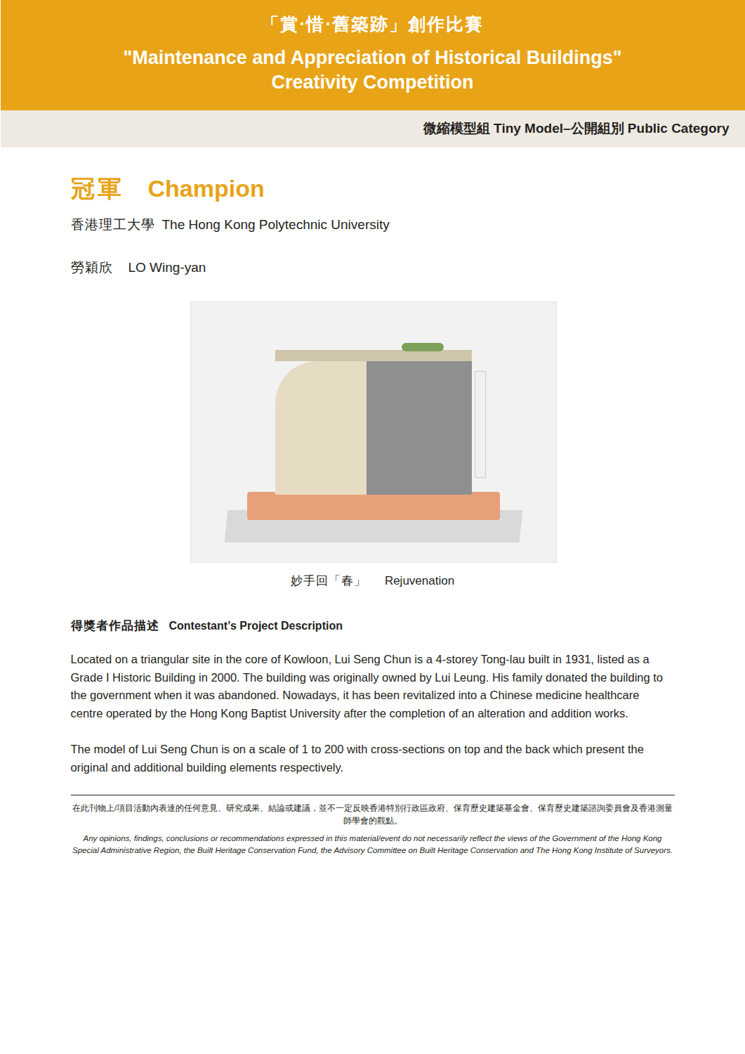「賞‧惜‧舊築跡」創作比賽
"Maintenance and Appreciation of Historical Buildings"
Creativity Competition
微縮模型組 Tiny Model–公開組別 Public Category
冠軍 Champion
香港理工大學 The Hong Kong Polytechnic University
勞穎欣 LO Wing-yan
妙手回「春」Rejuvenation
得獎者作品描述 Contestant’s Project Description
Located on a triangular site in the core of Kowloon, Lui Seng Chun is a 4-storey Tong-lau built in 1931, listed as a Grade I Historic Building in 2000. The building was originally owned by Lui Leung. His family donated the building to the government when it was abandoned. Nowadays, it has been revitalized into a Chinese medicine healthcare centre operated by the Hong Kong Baptist University after the completion of an alteration and addition works.
The model of Lui Seng Chun is on a scale of 1 to 200 with cross-sections on top and the back which present the original and additional building elements respectively.
在此刊物上/項目活動內表達的任何意見、研究成果、結論或建議，並不一定反映香港特別行政區政府、保育歷史建築基金會、保育歷史建築諮詢委員會及香港測量師學會的觀點。
Any opinions, findings, conclusions or recommendations expressed in this material/event do not necessarily reflect the views of the Government of the Hong Kong Special Administrative Region, the Built Heritage Conservation Fund, the Advisory Committee on Built Heritage Conservation and The Hong Kong Institute of Surveyors.